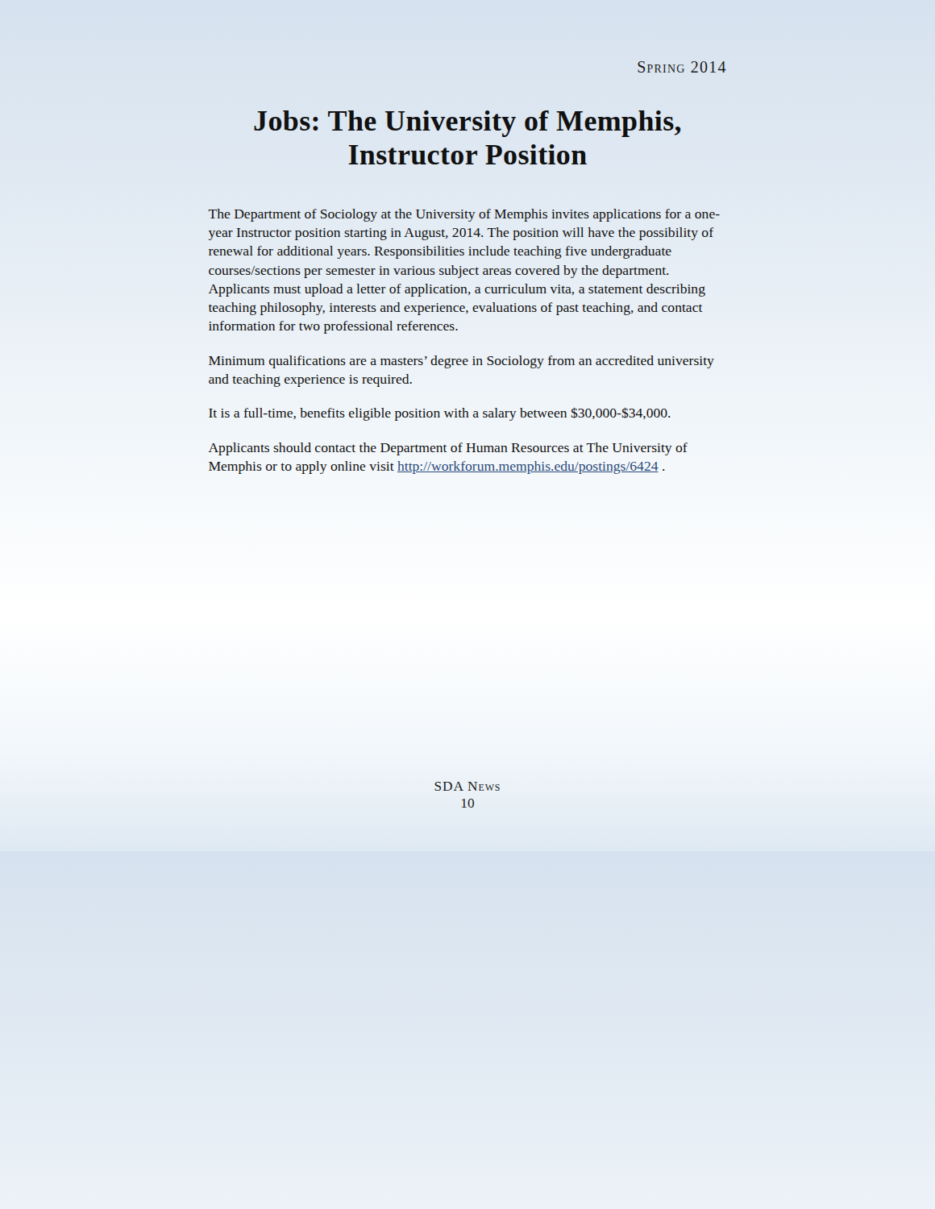Spring 2014
Jobs: The University of Memphis, Instructor Position
The Department of Sociology at the University of Memphis invites applications for a one-year Instructor position starting in August, 2014. The position will have the possibility of renewal for additional years. Responsibilities include teaching five undergraduate courses/sections per semester in various subject areas covered by the department. Applicants must upload a letter of application, a curriculum vita, a statement describing teaching philosophy, interests and experience, evaluations of past teaching, and contact information for two professional references.
Minimum qualifications are a masters’ degree in Sociology from an accredited university and teaching experience is required.
It is a full-time, benefits eligible position with a salary between $30,000-$34,000.
Applicants should contact the Department of Human Resources at The University of Memphis or to apply online visit http://workforum.memphis.edu/postings/6424 .
SDA News
10